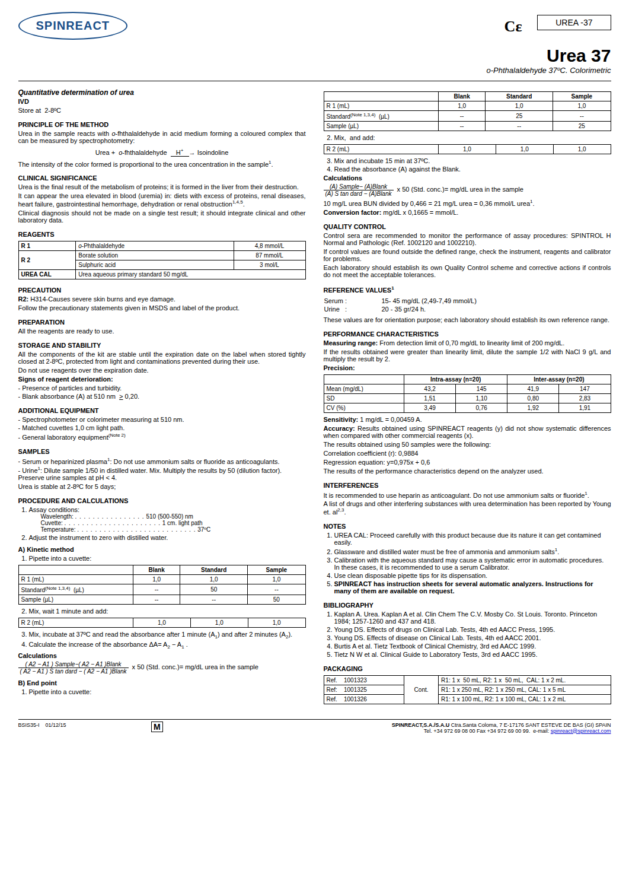SPINREACT Cε
UREA -37
Urea 37
o-Phthalaldehyde 37ºC. Colorimetric
Quantitative determination of urea
IVD
Store at 2-8ºC
Principle of the method
Urea in the sample reacts with o-fhthalaldehyde in acid medium forming a coloured complex that can be measured by spectrophotometry:
Urea + o-fhthalaldehyde H+ → Isoindoline
The intensity of the color formed is proportional to the urea concentration in the sample1.
Clinical significance
Urea is the final result of the metabolism of proteins; it is formed in the liver from their destruction.
It can appear the urea elevated in blood (uremia) in: diets with excess of proteins, renal diseases, heart failure, gastrointestinal hemorrhage, dehydration or renal obstruction1,4,5.
Clinical diagnosis should not be made on a single test result; it should integrate clinical and other laboratory data.
Reagents
| R 1 | o -Phthalaldehyde | 4,8 mmol/L |
| R 2 | Borate solution | 87 mmol/L |
| Sulphuric acid | 3 mol/L |
| UREA CAL | Urea aqueous primary standard 50 mg/dL |
Precaution
R2: H314-Causes severe skin burns and eye damage.
Follow the precautionary statements given in MSDS and label of the product.
Preparation
All the reagents are ready to use.
Storage and stability
All the components of the kit are stable until the expiration date on the label when stored tightly closed at 2-8ºC, protected from light and contaminations prevented during their use.
Do not use reagents over the expiration date.
Signs of reagent deterioration:
Presence of particles and turbidity.
Blank absorbance (A) at 510 nm > 0,20.
Additional equipment
Spectrophotometer or colorimeter measuring at 510 nm.
Matched cuvettes 1,0 cm light path.
General laboratory equipment(Note 2)
Samples
Serum or heparinized plasma1: Do not use ammonium salts or fluoride as anticoagulants.
Urine1: Dilute sample 1/50 in distilled water. Mix. Multiply the results by 50 (dilution factor). Preserve urine samples at pH < 4.
Urea is stable at 2-8ºC for 5 days;
Procedure and calculations
Assay conditions:
Wavelength: . . . . . . . . . . . . . . . . 510 (500-550) nm
Cuvette: . . . . . . . . . . . . . . . . . . . . . . 1 cm. light path
Temperature: . . . . . . . . . . . . . . . . . . . . . . . . . . . 37ºC
Adjust the instrument to zero with distilled water.
A) Kinetic method
Pipette into a cuvette:
| | Blank | Standard | Sample |
| --- | --- | --- | --- |
| R 1 (mL) | 1,0 | 1,0 | 1,0 |
| Standard (Note 1,3,4) (µL) | -- | 50 | -- |
| Sample (µL) | -- | -- | 50 |
Mix, wait 1 minute and add:
| R 2 (mL) | 1,0 | 1,0 | 1,0 |
Mix, incubate at 37ºC and read the absorbance after 1 minute (A1) and after 2 minutes (A2).
Calculate the increase of the absorbance ΔA= A2 − A1 .
Calculations
( A2 − A1 ) Sample−( A2 − A1 )Blank ( A2 − A1 ) S tan dard − ( A2 − A1 )Blank x 50 (Std. conc.)= mg/dL urea in the sample
B) End point
Pipette into a cuvette:
| | Blank | Standard | Sample |
| --- | --- | --- | --- |
| R 1 (mL) | 1,0 | 1,0 | 1,0 |
| Standard (Note 1,3,4) (µL) | -- | 25 | -- |
| Sample (µL) | -- | -- | 25 |
Mix, and add:
| R 2 (mL) | 1,0 | 1,0 | 1,0 |
Mix and incubate 15 min at 37ºC.
Read the absorbance (A) against the Blank.
Calculations
(A) Sample− (A)Blank (A) S tan dard − (A)Blank x 50 (Std. conc.)= mg/dL urea in the sample
10 mg/L urea BUN divided by 0,466 = 21 mg/L urea = 0,36 mmol/L urea1.
Conversion factor: mg/dL x 0,1665 = mmol/L.
Quality control
Control sera are recommended to monitor the performance of assay procedures: SPINTROL H Normal and Pathologic (Ref. 1002120 and 1002210).
If control values are found outside the defined range, check the instrument, reagents and calibrator for problems.
Each laboratory should establish its own Quality Control scheme and corrective actions if controls do not meet the acceptable tolerances.
Reference values1
| Serum : | 15- 45 mg/dL (2,49-7,49 mmol/L) |
| Urine : | 20 - 35 gr/24 h. |
These values are for orientation purpose; each laboratory should establish its own reference range.
Performance characteristics
Measuring range: From detection limit of 0,70 mg/dL to linearity limit of 200 mg/dL.
If the results obtained were greater than linearity limit, dilute the sample 1/2 with NaCl 9 g/L and multiply the result by 2.
Precision:
| | Intra-assay (n=20) | Inter-assay (n=20) |
| --- | --- | --- |
| Mean (mg/dL) | 43,2 | 145 | 41,9 | 147 |
| SD | 1,51 | 1,10 | 0,80 | 2,83 |
| CV (%) | 3,49 | 0,76 | 1,92 | 1,91 |
Sensitivity: 1 mg/dL = 0,00459 A.
Accuracy: Results obtained using SPINREACT reagents (y) did not show systematic differences when compared with other commercial reagents (x).
The results obtained using 50 samples were the following:
Correlation coefficient (r): 0,9884
Regression equation: y=0,975x + 0,6
The results of the performance characteristics depend on the analyzer used.
Interferences
It is recommended to use heparin as anticoagulant. Do not use ammonium salts or fluoride1.
A list of drugs and other interfering substances with urea determination has been reported by Young et. al2,3.
Notes
UREA CAL: Proceed carefully with this product because due its nature it can get contamined easily.
Glassware and distilled water must be free of ammonia and ammonium salts1.
Calibration with the aqueous standard may cause a systematic error in automatic procedures. In these cases, it is recommended to use a serum Calibrator.
Use clean disposable pipette tips for its dispensation.
SPINREACT has instruction sheets for several automatic analyzers. Instructions for many of them are available on request.
Bibliography
Kaplan A. Urea. Kaplan A et al. Clin Chem The C.V. Mosby Co. St Louis. Toronto. Princeton 1984; 1257-1260 and 437 and 418.
Young DS. Effects of drugs on Clinical Lab. Tests, 4th ed AACC Press, 1995.
Young DS. Effects of disease on Clinical Lab. Tests, 4th ed AACC 2001.
Burtis A et al. Tietz Textbook of Clinical Chemistry, 3rd ed AACC 1999.
Tietz N W et al. Clinical Guide to Laboratory Tests, 3rd ed AACC 1995.
Packaging
| Ref. 1001323 | Cont. | R1: 1 x 50 mL, R2: 1 x 50 mL, CAL: 1 x 2 mL. |
| Ref: 1001325 | R1: 1 x 250 mL, R2: 1 x 250 mL, CAL: 1 x 5 mL |
| Ref. 1001326 | R1: 1 x 100 mL, R2: 1 x 100 mL, CAL: 1 x 2 mL |
BSIS35-I 01/12/15
M
SPINREACT,S.A./S.A.U Ctra.Santa Coloma, 7 E-17176 SANT ESTEVE DE BAS (GI) SPAIN
Tel. +34 972 69 08 00 Fax +34 972 69 00 99. e-mail: spinreact@spinreact.com